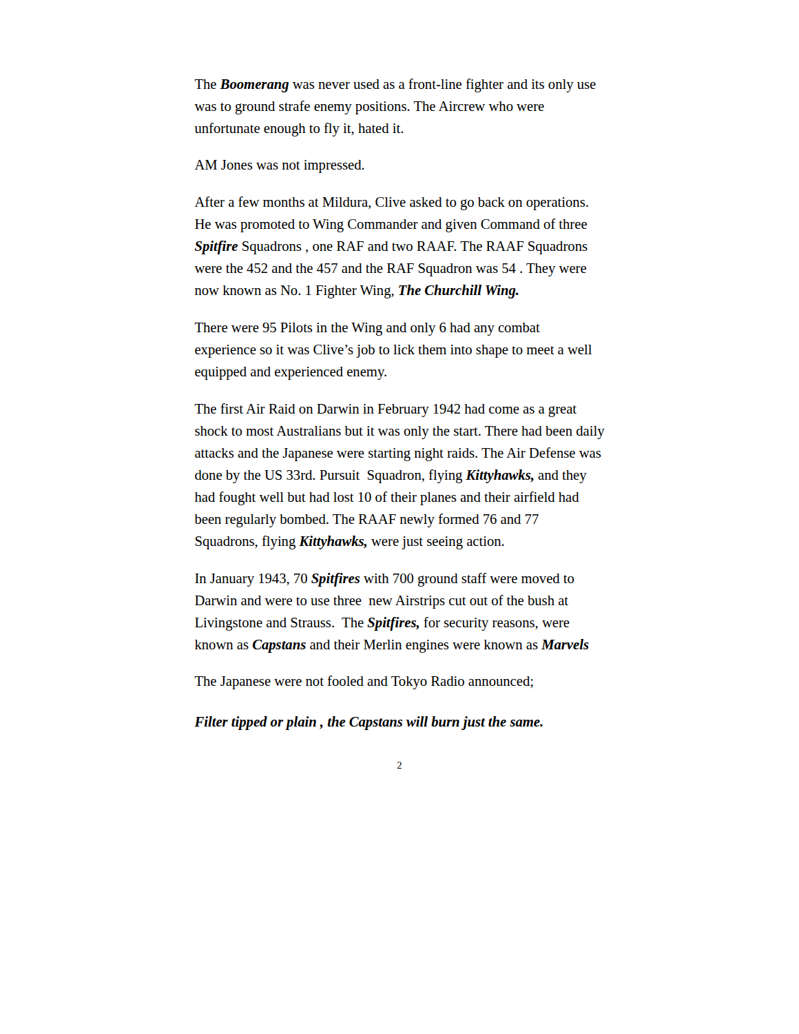The Boomerang was never used as a front-line fighter and its only use was to ground strafe enemy positions. The Aircrew who were unfortunate enough to fly it, hated it.
AM Jones was not impressed.
After a few months at Mildura, Clive asked to go back on operations. He was promoted to Wing Commander and given Command of three Spitfire Squadrons , one RAF and two RAAF. The RAAF Squadrons were the 452 and the 457 and the RAF Squadron was 54 . They were now known as No. 1 Fighter Wing, The Churchill Wing.
There were 95 Pilots in the Wing and only 6 had any combat experience so it was Clive’s job to lick them into shape to meet a well equipped and experienced enemy.
The first Air Raid on Darwin in February 1942 had come as a great shock to most Australians but it was only the start. There had been daily attacks and the Japanese were starting night raids. The Air Defense was done by the US 33rd. Pursuit Squadron, flying Kittyhawks, and they had fought well but had lost 10 of their planes and their airfield had been regularly bombed. The RAAF newly formed 76 and 77 Squadrons, flying Kittyhawks, were just seeing action.
In January 1943, 70 Spitfires with 700 ground staff were moved to Darwin and were to use three new Airstrips cut out of the bush at Livingstone and Strauss. The Spitfires, for security reasons, were known as Capstans and their Merlin engines were known as Marvels
The Japanese were not fooled and Tokyo Radio announced;
Filter tipped or plain , the Capstans will burn just the same.
2